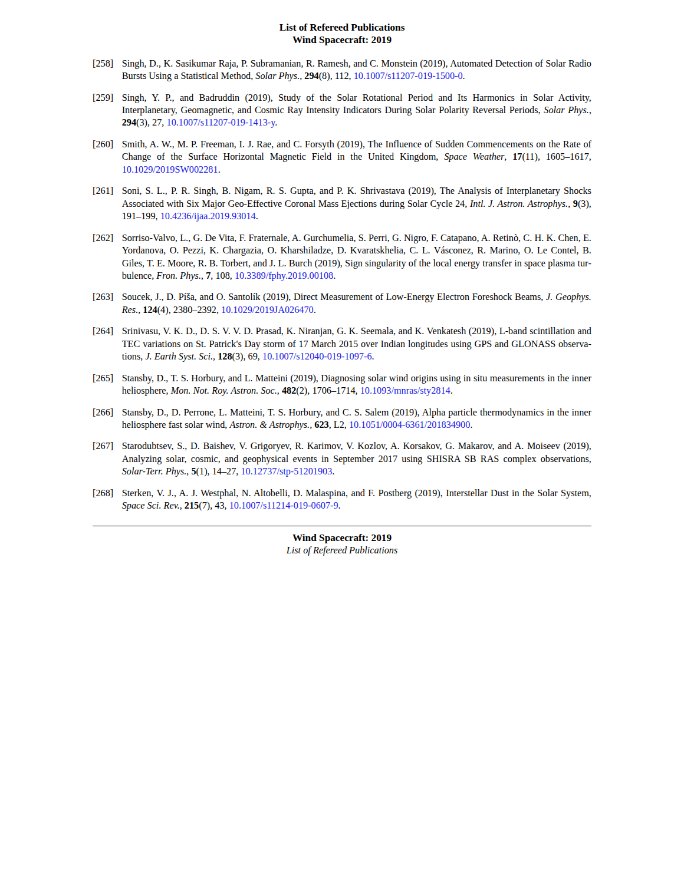List of Refereed Publications Wind Spacecraft: 2019
[258] Singh, D., K. Sasikumar Raja, P. Subramanian, R. Ramesh, and C. Monstein (2019), Automated Detection of Solar Radio Bursts Using a Statistical Method, Solar Phys., 294(8), 112, 10.1007/s11207-019-1500-0.
[259] Singh, Y. P., and Badruddin (2019), Study of the Solar Rotational Period and Its Harmonics in Solar Activity, Interplanetary, Geomagnetic, and Cosmic Ray Intensity Indicators During Solar Polarity Reversal Periods, Solar Phys., 294(3), 27, 10.1007/s11207-019-1413-y.
[260] Smith, A. W., M. P. Freeman, I. J. Rae, and C. Forsyth (2019), The Influence of Sudden Commencements on the Rate of Change of the Surface Horizontal Magnetic Field in the United Kingdom, Space Weather, 17(11), 1605–1617, 10.1029/2019SW002281.
[261] Soni, S. L., P. R. Singh, B. Nigam, R. S. Gupta, and P. K. Shrivastava (2019), The Analysis of Interplanetary Shocks Associated with Six Major Geo-Effective Coronal Mass Ejections during Solar Cycle 24, Intl. J. Astron. Astrophys., 9(3), 191–199, 10.4236/ijaa.2019.93014.
[262] Sorriso-Valvo, L., G. De Vita, F. Fraternale, A. Gurchumelia, S. Perri, G. Nigro, F. Catapano, A. Retinò, C. H. K. Chen, E. Yordanova, O. Pezzi, K. Chargazia, O. Kharshiladze, D. Kvaratskhelia, C. L. Vásconez, R. Marino, O. Le Contel, B. Giles, T. E. Moore, R. B. Torbert, and J. L. Burch (2019), Sign singularity of the local energy transfer in space plasma turbulence, Fron. Phys., 7, 108, 10.3389/fphy.2019.00108.
[263] Soucek, J., D. Píša, and O. Santolík (2019), Direct Measurement of Low-Energy Electron Foreshock Beams, J. Geophys. Res., 124(4), 2380–2392, 10.1029/2019JA026470.
[264] Srinivasu, V. K. D., D. S. V. V. D. Prasad, K. Niranjan, G. K. Seemala, and K. Venkatesh (2019), L-band scintillation and TEC variations on St. Patrick's Day storm of 17 March 2015 over Indian longitudes using GPS and GLONASS observations, J. Earth Syst. Sci., 128(3), 69, 10.1007/s12040-019-1097-6.
[265] Stansby, D., T. S. Horbury, and L. Matteini (2019), Diagnosing solar wind origins using in situ measurements in the inner heliosphere, Mon. Not. Roy. Astron. Soc., 482(2), 1706–1714, 10.1093/mnras/sty2814.
[266] Stansby, D., D. Perrone, L. Matteini, T. S. Horbury, and C. S. Salem (2019), Alpha particle thermodynamics in the inner heliosphere fast solar wind, Astron. & Astrophys., 623, L2, 10.1051/0004-6361/201834900.
[267] Starodubtsev, S., D. Baishev, V. Grigoryev, R. Karimov, V. Kozlov, A. Korsakov, G. Makarov, and A. Moiseev (2019), Analyzing solar, cosmic, and geophysical events in September 2017 using SHISRA SB RAS complex observations, Solar-Terr. Phys., 5(1), 14–27, 10.12737/stp-51201903.
[268] Sterken, V. J., A. J. Westphal, N. Altobelli, D. Malaspina, and F. Postberg (2019), Interstellar Dust in the Solar System, Space Sci. Rev., 215(7), 43, 10.1007/s11214-019-0607-9.
Wind Spacecraft: 2019 List of Refereed Publications